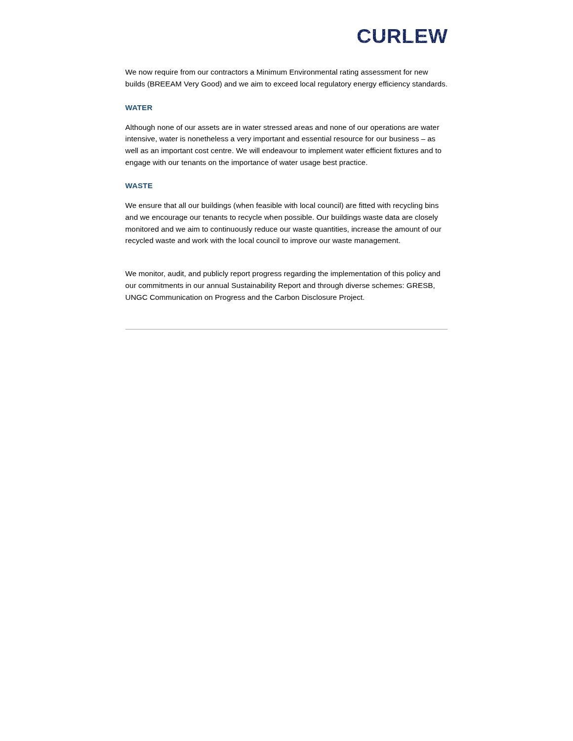CURLEW
We now require from our contractors a Minimum Environmental rating assessment for new builds (BREEAM Very Good) and we aim to exceed local regulatory energy efficiency standards.
Water
Although none of our assets are in water stressed areas and none of our operations are water intensive, water is nonetheless a very important and essential resource for our business – as well as an important cost centre. We will endeavour to implement water efficient fixtures and to engage with our tenants on the importance of water usage best practice.
Waste
We ensure that all our buildings (when feasible with local council) are fitted with recycling bins and we encourage our tenants to recycle when possible. Our buildings waste data are closely monitored and we aim to continuously reduce our waste quantities, increase the amount of our recycled waste and work with the local council to improve our waste management.
We monitor, audit, and publicly report progress regarding the implementation of this policy and our commitments in our annual Sustainability Report and through diverse schemes: GRESB, UNGC Communication on Progress and the Carbon Disclosure Project.